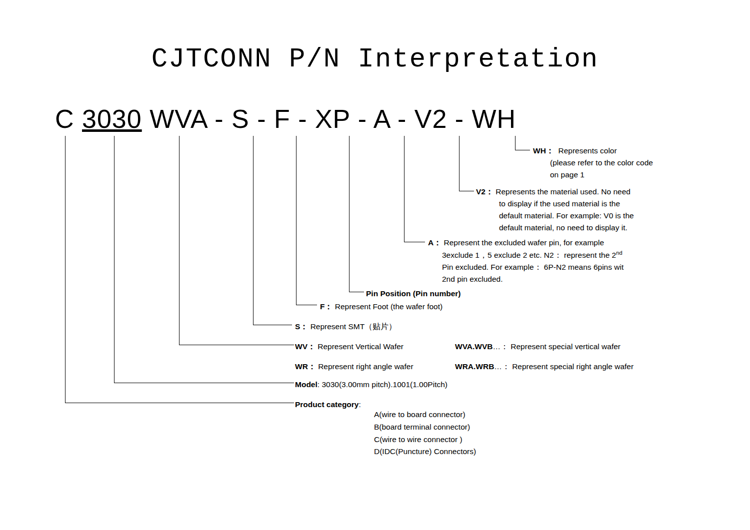CJTCONN P/N Interpretation
C 3030 WVA - S - F - XP - A - V2 - WH
WH： Represents color (please refer to the color code on page 1
V2： Represents the material used. No need to display if the used material is the default material. For example: V0 is the default material, no need to display it.
A： Represent the excluded wafer pin, for example 3exclude 1，5 exclude 2 etc. N2： represent the 2nd Pin excluded. For example： 6P-N2 means 6pins wit 2nd pin excluded.
Pin Position (Pin number)
F： Represent Foot (the wafer foot)
S： Represent SMT（贴片）
WV： Represent Vertical Wafer WVA.WVB…： Represent special vertical wafer
WR： Represent right angle wafer WRA.WRB…： Represent special right angle wafer
Model: 3030(3.00mm pitch).1001(1.00Pitch)
Product category:
A(wire to board connector)
B(board terminal connector)
C(wire to wire connector )
D(IDC(Puncture) Connectors)